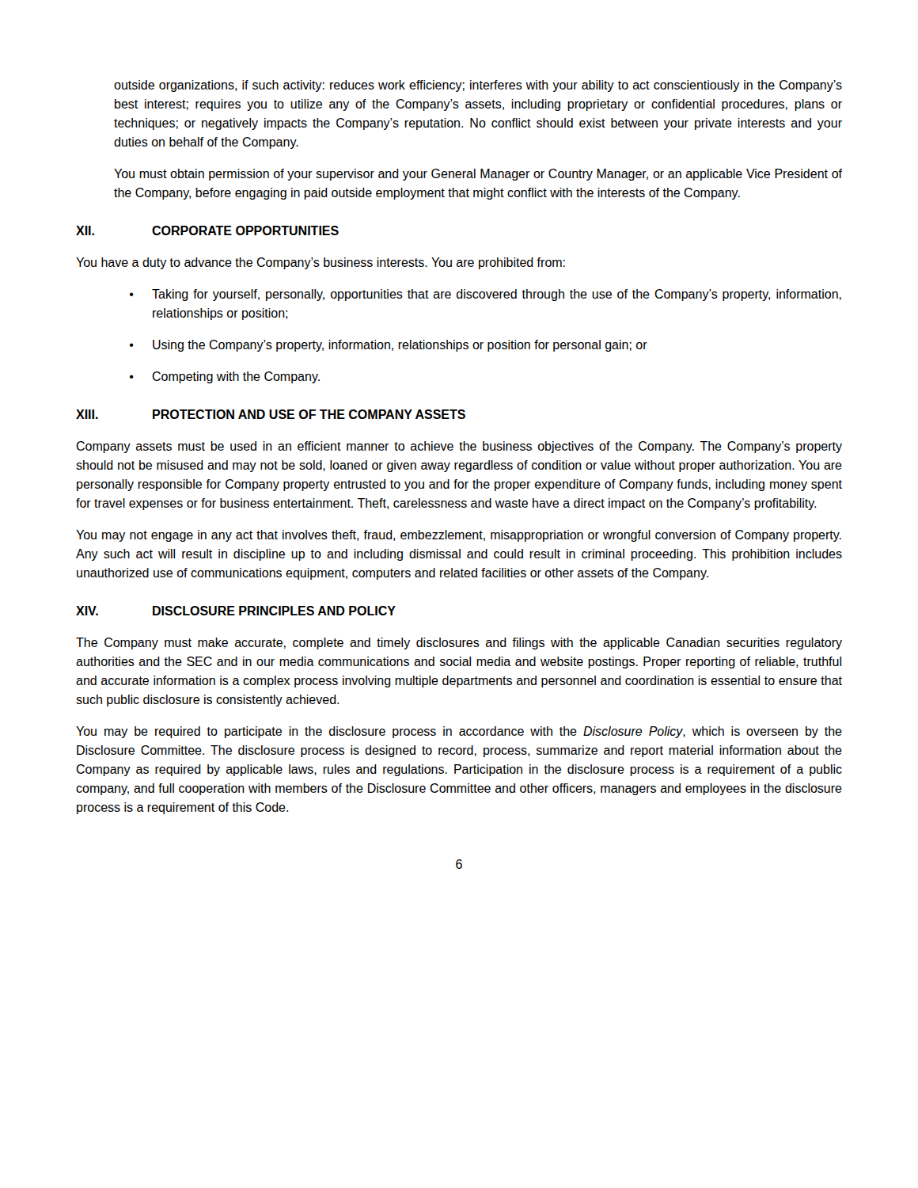outside organizations, if such activity: reduces work efficiency; interferes with your ability to act conscientiously in the Company’s best interest; requires you to utilize any of the Company’s assets, including proprietary or confidential procedures, plans or techniques; or negatively impacts the Company’s reputation. No conflict should exist between your private interests and your duties on behalf of the Company.
You must obtain permission of your supervisor and your General Manager or Country Manager, or an applicable Vice President of the Company, before engaging in paid outside employment that might conflict with the interests of the Company.
XII. CORPORATE OPPORTUNITIES
You have a duty to advance the Company’s business interests. You are prohibited from:
Taking for yourself, personally, opportunities that are discovered through the use of the Company’s property, information, relationships or position;
Using the Company’s property, information, relationships or position for personal gain; or
Competing with the Company.
XIII. PROTECTION AND USE OF THE COMPANY ASSETS
Company assets must be used in an efficient manner to achieve the business objectives of the Company. The Company’s property should not be misused and may not be sold, loaned or given away regardless of condition or value without proper authorization. You are personally responsible for Company property entrusted to you and for the proper expenditure of Company funds, including money spent for travel expenses or for business entertainment. Theft, carelessness and waste have a direct impact on the Company’s profitability.
You may not engage in any act that involves theft, fraud, embezzlement, misappropriation or wrongful conversion of Company property. Any such act will result in discipline up to and including dismissal and could result in criminal proceeding. This prohibition includes unauthorized use of communications equipment, computers and related facilities or other assets of the Company.
XIV. DISCLOSURE PRINCIPLES AND POLICY
The Company must make accurate, complete and timely disclosures and filings with the applicable Canadian securities regulatory authorities and the SEC and in our media communications and social media and website postings. Proper reporting of reliable, truthful and accurate information is a complex process involving multiple departments and personnel and coordination is essential to ensure that such public disclosure is consistently achieved.
You may be required to participate in the disclosure process in accordance with the Disclosure Policy, which is overseen by the Disclosure Committee. The disclosure process is designed to record, process, summarize and report material information about the Company as required by applicable laws, rules and regulations. Participation in the disclosure process is a requirement of a public company, and full cooperation with members of the Disclosure Committee and other officers, managers and employees in the disclosure process is a requirement of this Code.
6